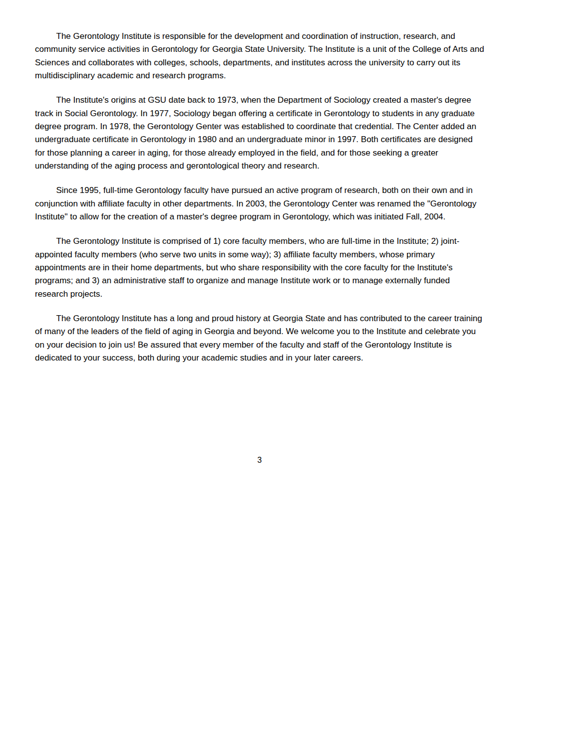The Gerontology Institute is responsible for the development and coordination of instruction, research, and community service activities in Gerontology for Georgia State University. The Institute is a unit of the College of Arts and Sciences and collaborates with colleges, schools, departments, and institutes across the university to carry out its multidisciplinary academic and research programs.
The Institute's origins at GSU date back to 1973, when the Department of Sociology created a master's degree track in Social Gerontology. In 1977, Sociology began offering a certificate in Gerontology to students in any graduate degree program. In 1978, the Gerontology Genter was established to coordinate that credential. The Center added an undergraduate certificate in Gerontology in 1980 and an undergraduate minor in 1997. Both certificates are designed for those planning a career in aging, for those already employed in the field, and for those seeking a greater understanding of the aging process and gerontological theory and research.
Since 1995, full-time Gerontology faculty have pursued an active program of research, both on their own and in conjunction with affiliate faculty in other departments. In 2003, the Gerontology Center was renamed the "Gerontology Institute" to allow for the creation of a master's degree program in Gerontology, which was initiated Fall, 2004.
The Gerontology Institute is comprised of 1) core faculty members, who are full-time in the Institute; 2) joint-appointed faculty members (who serve two units in some way); 3) affiliate faculty members, whose primary appointments are in their home departments, but who share responsibility with the core faculty for the Institute's programs; and 3) an administrative staff to organize and manage Institute work or to manage externally funded research projects.
The Gerontology Institute has a long and proud history at Georgia State and has contributed to the career training of many of the leaders of the field of aging in Georgia and beyond. We welcome you to the Institute and celebrate you on your decision to join us! Be assured that every member of the faculty and staff of the Gerontology Institute is dedicated to your success, both during your academic studies and in your later careers.
3